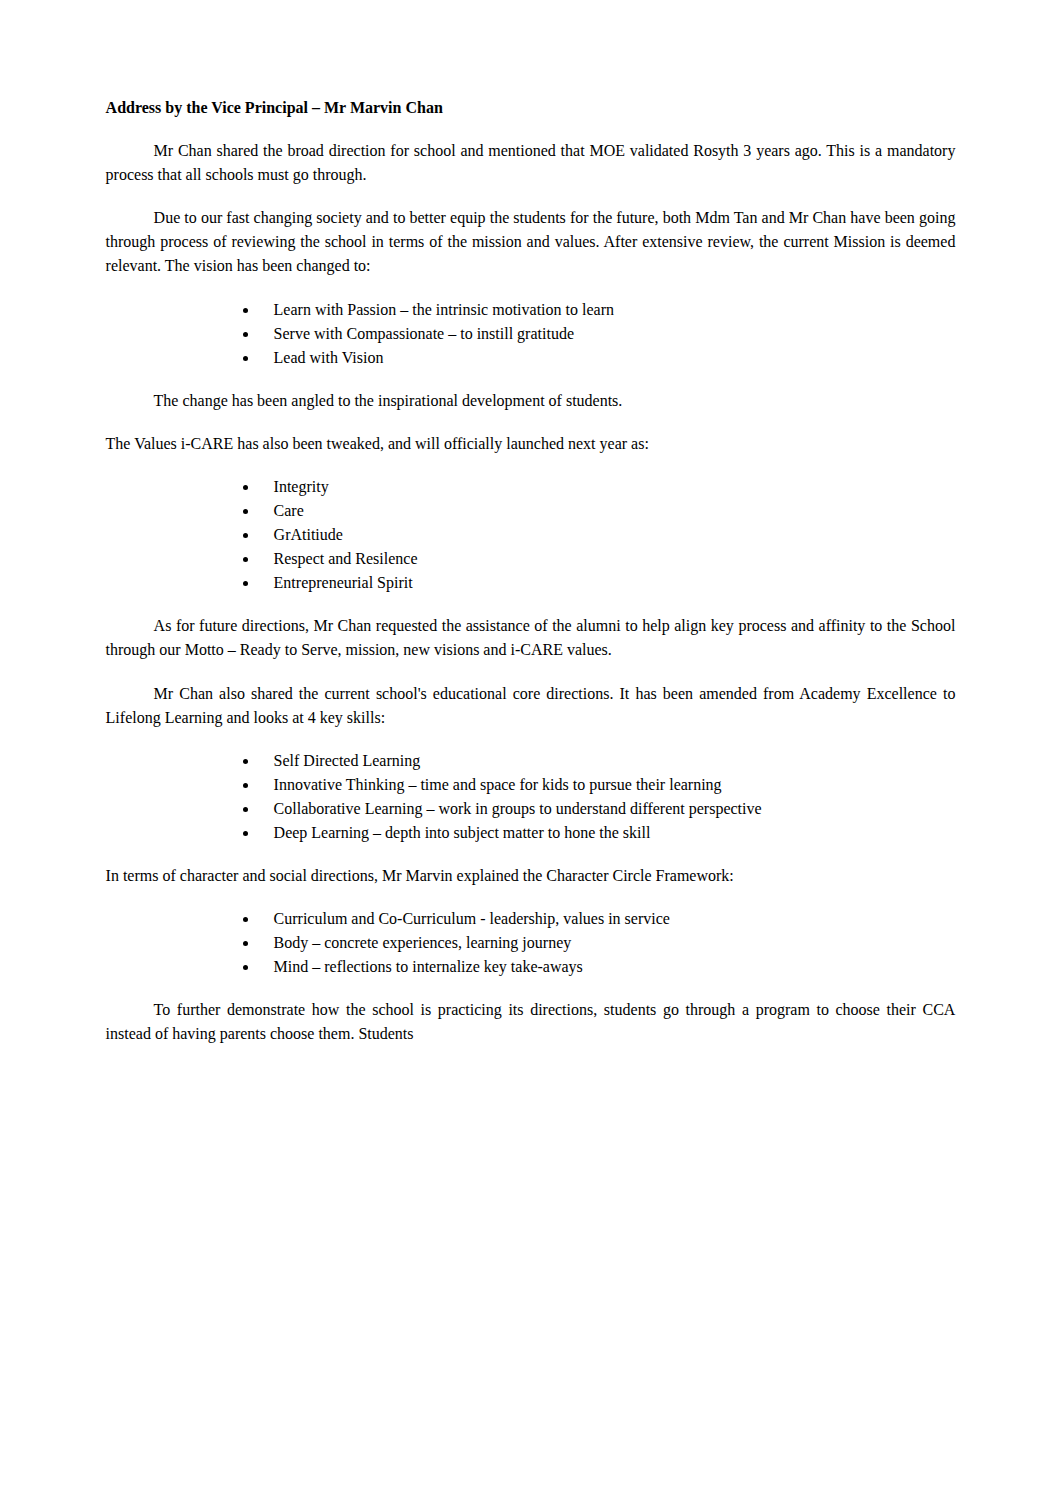Address by the Vice Principal – Mr Marvin Chan
Mr Chan shared the broad direction for school and mentioned that MOE validated Rosyth 3 years ago. This is a mandatory process that all schools must go through.
Due to our fast changing society and to better equip the students for the future, both Mdm Tan and Mr Chan have been going through process of reviewing the school in terms of the mission and values. After extensive review, the current Mission is deemed relevant. The vision has been changed to:
Learn with Passion – the intrinsic motivation to learn
Serve with Compassionate – to instill gratitude
Lead with Vision
The change has been angled to the inspirational development of students.
The Values i-CARE has also been tweaked, and will officially launched next year as:
Integrity
Care
GrAtitiude
Respect and Resilence
Entrepreneurial Spirit
As for future directions, Mr Chan requested the assistance of the alumni to help align key process and affinity to the School through our Motto – Ready to Serve, mission, new visions and i-CARE values.
Mr Chan also shared the current school's educational core directions. It has been amended from Academy Excellence to Lifelong Learning and looks at 4 key skills:
Self Directed Learning
Innovative Thinking – time and space for kids to pursue their learning
Collaborative Learning – work in groups to understand different perspective
Deep Learning – depth into subject matter to hone the skill
In terms of character and social directions, Mr Marvin explained the Character Circle Framework:
Curriculum and Co-Curriculum - leadership, values in service
Body – concrete experiences, learning journey
Mind – reflections to internalize key take-aways
To further demonstrate how the school is practicing its directions, students go through a program to choose their CCA instead of having parents choose them. Students